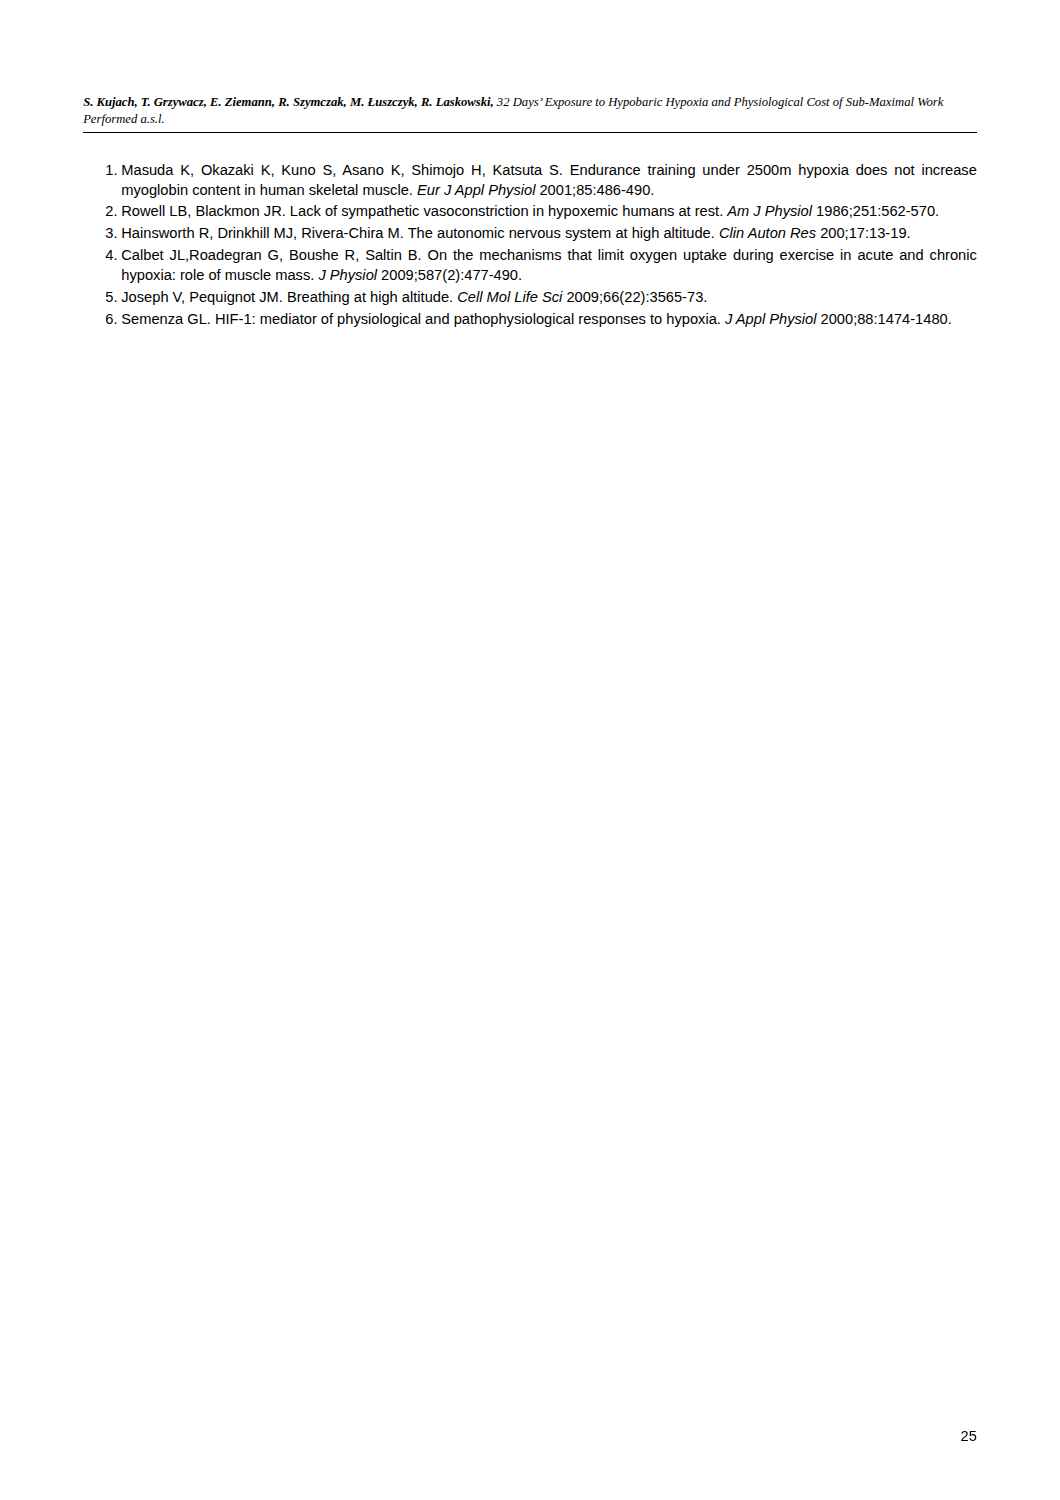S. Kujach, T. Grzywacz, E. Ziemann, R. Szymczak, M. Łuszczyk, R. Laskowski, 32 Days’ Exposure to Hypobaric Hypoxia and Physiological Cost of Sub-Maximal Work Performed a.s.l.
Masuda K, Okazaki K, Kuno S, Asano K, Shimojo H, Katsuta S. Endurance training under 2500m hypoxia does not increase myoglobin content in human skeletal muscle. Eur J Appl Physiol 2001;85:486-490.
Rowell LB, Blackmon JR. Lack of sympathetic vasoconstriction in hypoxemic humans at rest. Am J Physiol 1986;251:562-570.
Hainsworth R, Drinkhill MJ, Rivera-Chira M. The autonomic nervous system at high altitude. Clin Auton Res 200;17:13-19.
Calbet JL,Roadegran G, Boushe R, Saltin B. On the mechanisms that limit oxygen uptake during exercise in acute and chronic hypoxia: role of muscle mass. J Physiol 2009;587(2):477-490.
Joseph V, Pequignot JM. Breathing at high altitude. Cell Mol Life Sci 2009;66(22):3565-73.
Semenza GL. HIF-1: mediator of physiological and pathophysiological responses to hypoxia. J Appl Physiol 2000;88:1474-1480.
25